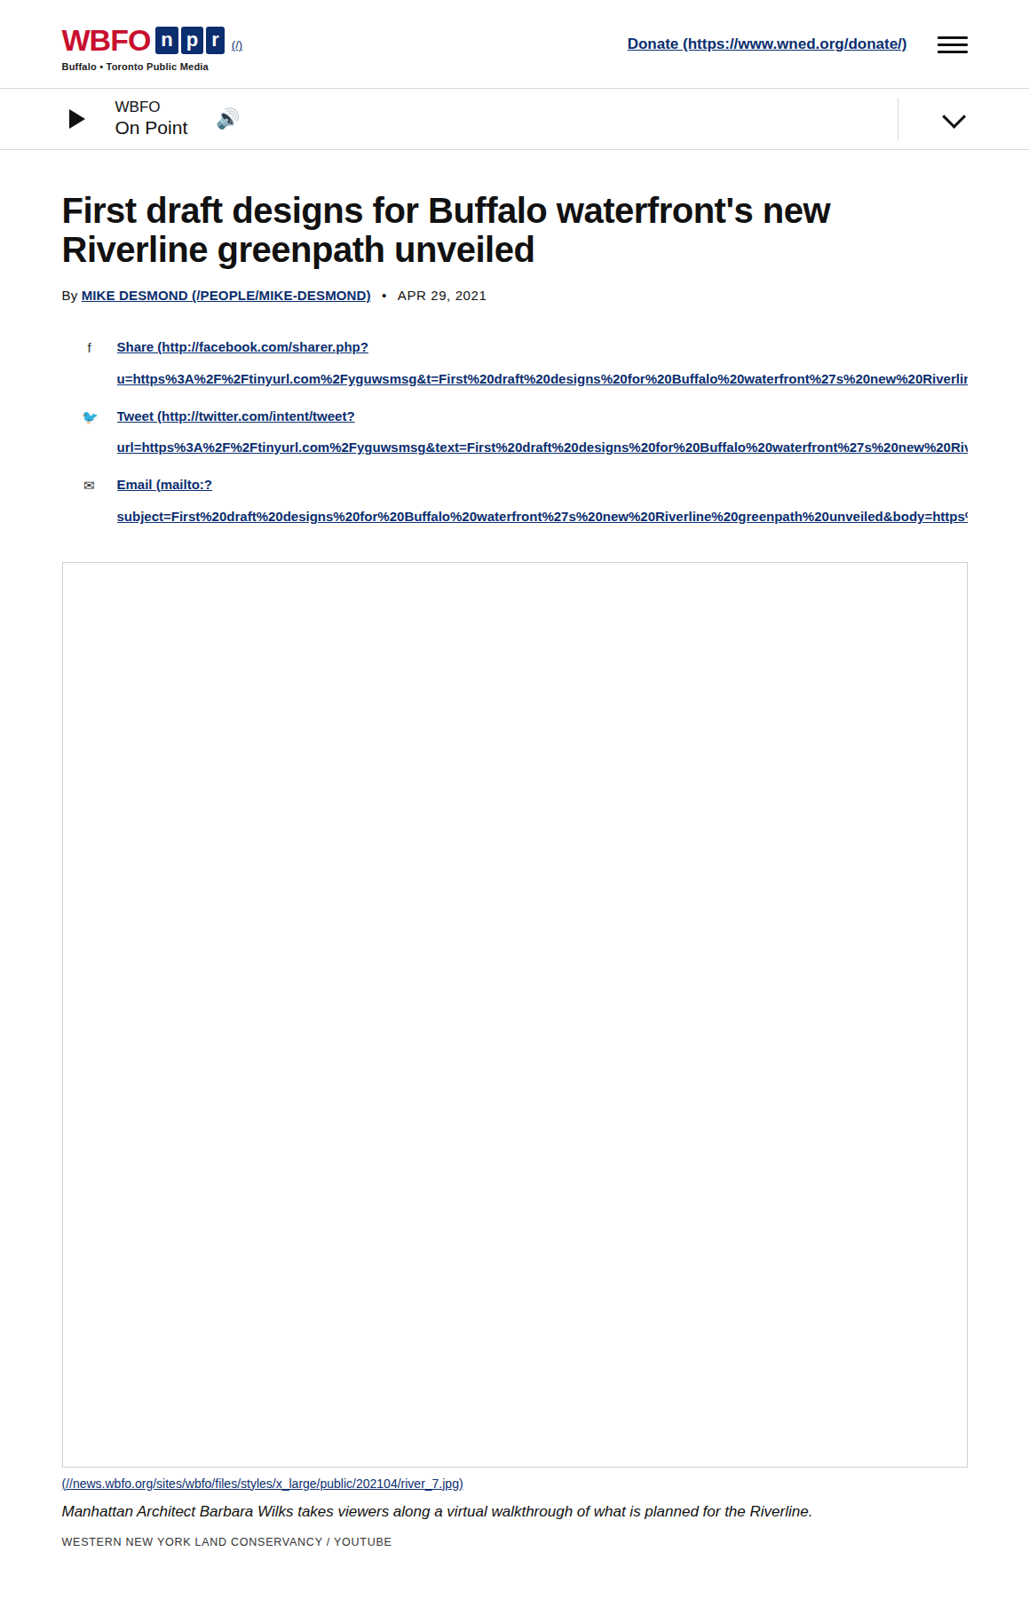WBFO npr Buffalo • Toronto Public Media (/)
Donate (https://www.wned.org/donate/)
WBFO
On Point
🔊
First draft designs for Buffalo waterfront's new Riverline greenpath unveiled
By MIKE DESMOND (/PEOPLE/MIKE-DESMOND) • APR 29, 2021
f Share (http://facebook.com/sharer.php? u=https%3A%2F%2Ftinyurl.com%2Fyguwsmsg&t=First%20draft%20designs%20for%20Buffalo%20waterfront%27s%20new%20Riverline%20greenpath%20unveiled)
🐦 Tweet (http://twitter.com/intent/tweet? url=https%3A%2F%2Ftinyurl.com%2Fyguwsmsg&text=First%20draft%20designs%20for%20Buffalo%20waterfront%27s%20new%20Riverline%20greenpath%20unveiled)
✉ Email (mailto:? subject=First%20draft%20designs%20for%20Buffalo%20waterfront%27s%20new%20Riverline%20greenpath%20unveiled&body=https%3A%2F%2Ftinyurl.com%2Fyguwsmsg)
(//news.wbfo.org/sites/wbfo/files/styles/x_large/public/202104/river_7.jpg)
Manhattan Architect Barbara Wilks takes viewers along a virtual walkthrough of what is planned for the Riverline.
Western New York Land Conservancy / YouTube